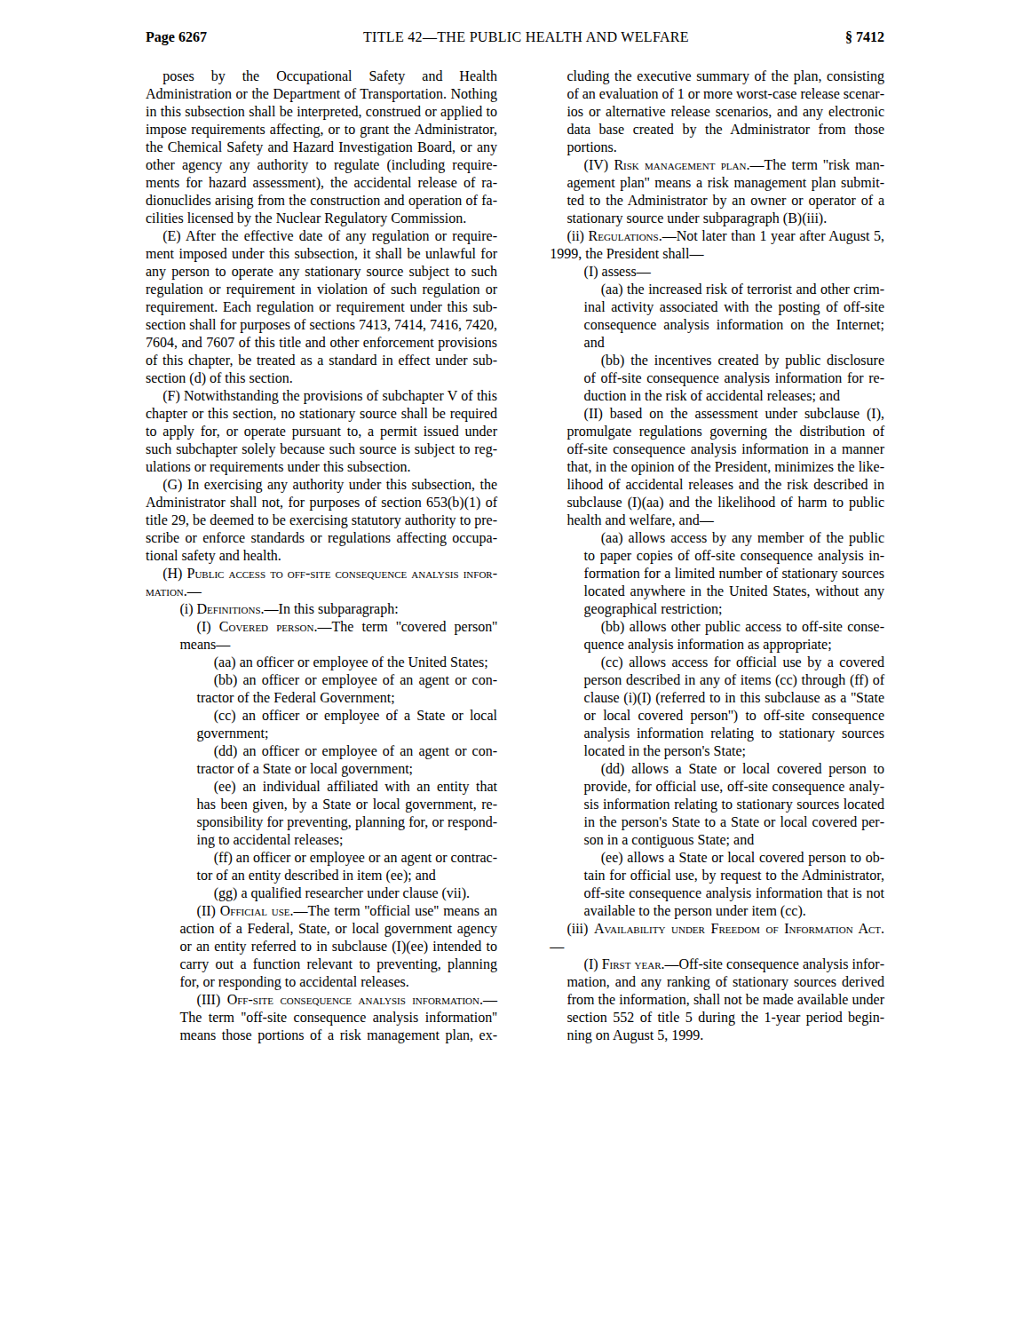Page 6267 TITLE 42—THE PUBLIC HEALTH AND WELFARE § 7412
poses by the Occupational Safety and Health Administration or the Department of Transportation. Nothing in this subsection shall be interpreted, construed or applied to impose requirements affecting, or to grant the Administrator, the Chemical Safety and Hazard Investigation Board, or any other agency any authority to regulate (including requirements for hazard assessment), the accidental release of radionuclides arising from the construction and operation of facilities licensed by the Nuclear Regulatory Commission.
(E) After the effective date of any regulation or requirement imposed under this subsection, it shall be unlawful for any person to operate any stationary source subject to such regulation or requirement in violation of such regulation or requirement. Each regulation or requirement under this subsection shall for purposes of sections 7413, 7414, 7416, 7420, 7604, and 7607 of this title and other enforcement provisions of this chapter, be treated as a standard in effect under subsection (d) of this section.
(F) Notwithstanding the provisions of subchapter V of this chapter or this section, no stationary source shall be required to apply for, or operate pursuant to, a permit issued under such subchapter solely because such source is subject to regulations or requirements under this subsection.
(G) In exercising any authority under this subsection, the Administrator shall not, for purposes of section 653(b)(1) of title 29, be deemed to be exercising statutory authority to prescribe or enforce standards or regulations affecting occupational safety and health.
(H) Public access to off-site consequence analysis information.—
(i) Definitions.—In this subparagraph:
(I) Covered person.—The term ''covered person'' means—
(aa) an officer or employee of the United States;
(bb) an officer or employee of an agent or contractor of the Federal Government;
(cc) an officer or employee of a State or local government;
(dd) an officer or employee of an agent or contractor of a State or local government;
(ee) an individual affiliated with an entity that has been given, by a State or local government, responsibility for preventing, planning for, or responding to accidental releases;
(ff) an officer or employee or an agent or contractor of an entity described in item (ee); and
(gg) a qualified researcher under clause (vii).
(II) Official use.—The term ''official use'' means an action of a Federal, State, or local government agency or an entity referred to in subclause (I)(ee) intended to carry out a function relevant to preventing, planning for, or responding to accidental releases.
(III) Off-site consequence analysis information.—The term ''off-site consequence analysis information'' means those portions of a risk management plan, excluding the executive summary of the plan, consisting of an evaluation of 1 or more worst-case release scenarios or alternative release scenarios, and any electronic data base created by the Administrator from those portions.
(IV) Risk management plan.—The term ''risk management plan'' means a risk management plan submitted to the Administrator by an owner or operator of a stationary source under subparagraph (B)(iii).
(ii) Regulations.—Not later than 1 year after August 5, 1999, the President shall—
(I) assess—
(aa) the increased risk of terrorist and other criminal activity associated with the posting of off-site consequence analysis information on the Internet; and
(bb) the incentives created by public disclosure of off-site consequence analysis information for reduction in the risk of accidental releases; and
(II) based on the assessment under subclause (I), promulgate regulations governing the distribution of off-site consequence analysis information in a manner that, in the opinion of the President, minimizes the likelihood of accidental releases and the risk described in subclause (I)(aa) and the likelihood of harm to public health and welfare, and—
(aa) allows access by any member of the public to paper copies of off-site consequence analysis information for a limited number of stationary sources located anywhere in the United States, without any geographical restriction;
(bb) allows other public access to off-site consequence analysis information as appropriate;
(cc) allows access for official use by a covered person described in any of items (cc) through (ff) of clause (i)(I) (referred to in this subclause as a ''State or local covered person'') to off-site consequence analysis information relating to stationary sources located in the person's State;
(dd) allows a State or local covered person to provide, for official use, off-site consequence analysis information relating to stationary sources located in the person's State to a State or local covered person in a contiguous State; and
(ee) allows a State or local covered person to obtain for official use, by request to the Administrator, off-site consequence analysis information that is not available to the person under item (cc).
(iii) Availability under Freedom of Information Act.—
(I) First year.—Off-site consequence analysis information, and any ranking of stationary sources derived from the information, shall not be made available under section 552 of title 5 during the 1-year period beginning on August 5, 1999.